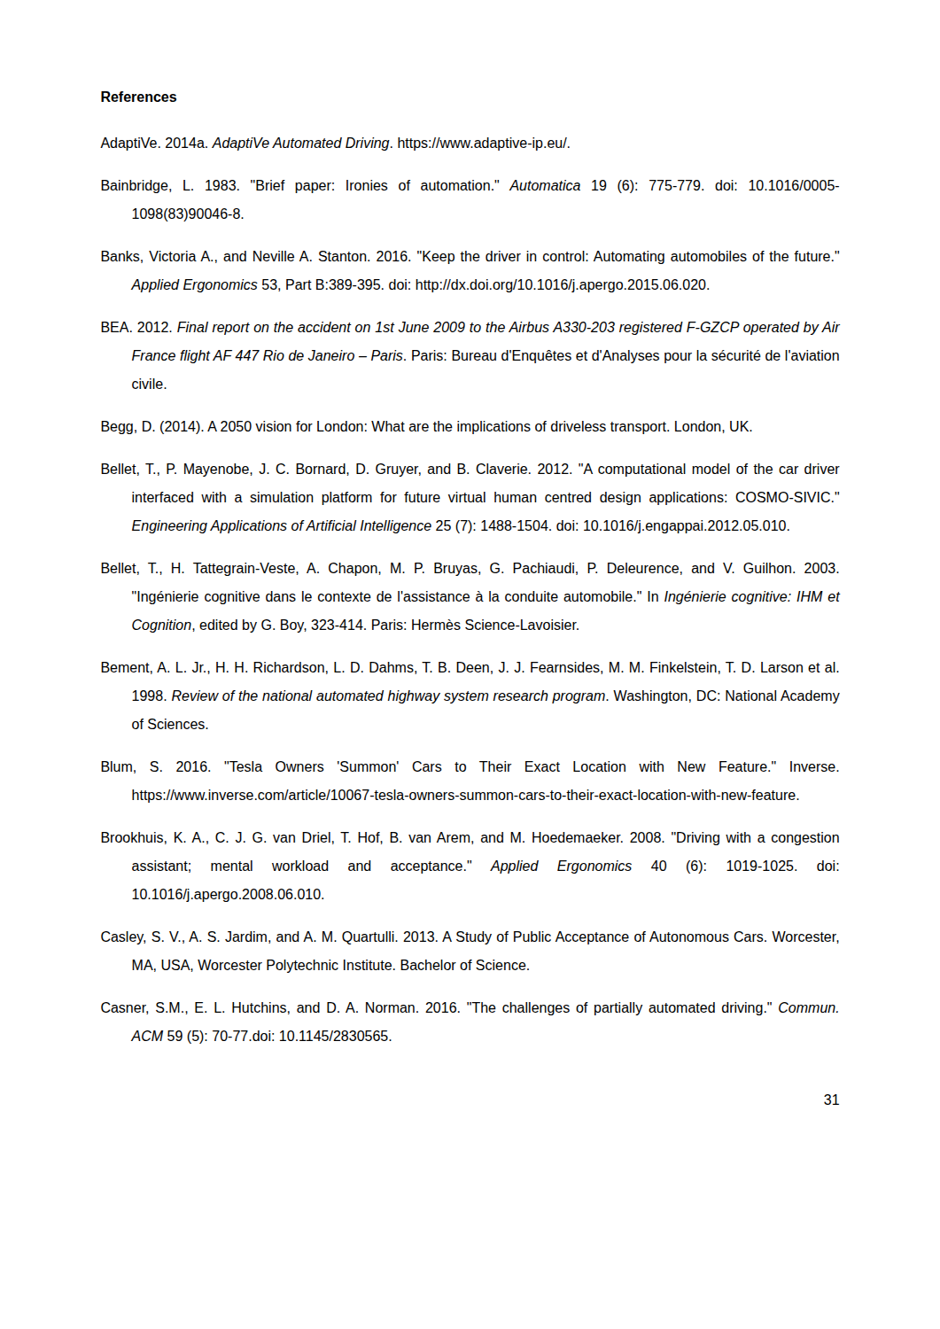References
AdaptiVe. 2014a. AdaptiVe Automated Driving. https://www.adaptive-ip.eu/.
Bainbridge, L. 1983. "Brief paper: Ironies of automation." Automatica 19 (6): 775-779. doi: 10.1016/0005-1098(83)90046-8.
Banks, Victoria A., and Neville A. Stanton. 2016. "Keep the driver in control: Automating automobiles of the future." Applied Ergonomics 53, Part B:389-395. doi: http://dx.doi.org/10.1016/j.apergo.2015.06.020.
BEA. 2012. Final report on the accident on 1st June 2009 to the Airbus A330-203 registered F-GZCP operated by Air France flight AF 447 Rio de Janeiro – Paris. Paris: Bureau d'Enquêtes et d'Analyses pour la sécurité de l'aviation civile.
Begg, D. (2014). A 2050 vision for London: What are the implications of driveless transport. London, UK.
Bellet, T., P. Mayenobe, J. C. Bornard, D. Gruyer, and B. Claverie. 2012. "A computational model of the car driver interfaced with a simulation platform for future virtual human centred design applications: COSMO-SIVIC." Engineering Applications of Artificial Intelligence 25 (7): 1488-1504. doi: 10.1016/j.engappai.2012.05.010.
Bellet, T., H. Tattegrain-Veste, A. Chapon, M. P. Bruyas, G. Pachiaudi, P. Deleurence, and V. Guilhon. 2003. "Ingénierie cognitive dans le contexte de l'assistance à la conduite automobile." In Ingénierie cognitive: IHM et Cognition, edited by G. Boy, 323-414. Paris: Hermès Science-Lavoisier.
Bement, A. L. Jr., H. H. Richardson, L. D. Dahms, T. B. Deen, J. J. Fearnsides, M. M. Finkelstein, T. D. Larson et al. 1998. Review of the national automated highway system research program. Washington, DC: National Academy of Sciences.
Blum, S. 2016. "Tesla Owners 'Summon' Cars to Their Exact Location with New Feature." Inverse. https://www.inverse.com/article/10067-tesla-owners-summon-cars-to-their-exact-location-with-new-feature.
Brookhuis, K. A., C. J. G. van Driel, T. Hof, B. van Arem, and M. Hoedemaeker. 2008. "Driving with a congestion assistant; mental workload and acceptance." Applied Ergonomics 40 (6): 1019-1025. doi: 10.1016/j.apergo.2008.06.010.
Casley, S. V., A. S. Jardim, and A. M. Quartulli. 2013. A Study of Public Acceptance of Autonomous Cars. Worcester, MA, USA, Worcester Polytechnic Institute. Bachelor of Science.
Casner, S.M., E. L. Hutchins, and D. A. Norman. 2016. "The challenges of partially automated driving." Commun. ACM 59 (5): 70-77.doi: 10.1145/2830565.
31